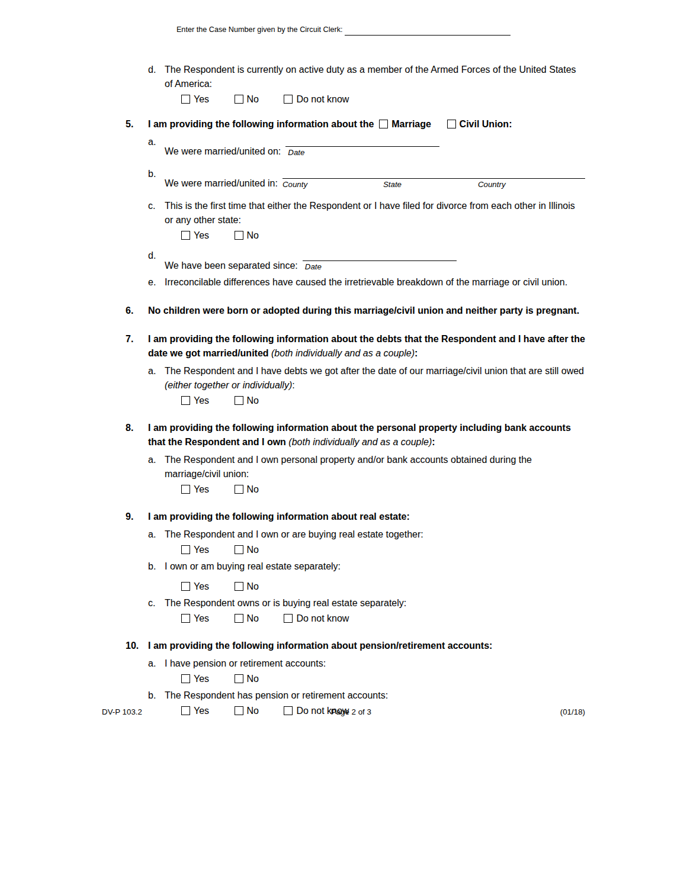Enter the Case Number given by the Circuit Clerk:
d.
The Respondent is currently on active duty as a member of the Armed Forces of the United States of America:
Yes No Do not know
5.
I am providing the following information about the Marriage Civil Union:
a.
We were married/united on: Date
b.
We were married/united in: County State Country
c.
This is the first time that either the Respondent or I have filed for divorce from each other in Illinois or any other state:
Yes No
d.
We have been separated since: Date
e.
Irreconcilable differences have caused the irretrievable breakdown of the marriage or civil union.
6.
No children were born or adopted during this marriage/civil union and neither party is pregnant.
7.
I am providing the following information about the debts that the Respondent and I have after the date we got married/united (both individually and as a couple):
a.
The Respondent and I have debts we got after the date of our marriage/civil union that are still owed (either together or individually):
Yes No
8.
I am providing the following information about the personal property including bank accounts that the Respondent and I own (both individually and as a couple):
a.
The Respondent and I own personal property and/or bank accounts obtained during the marriage/civil union:
Yes No
9.
I am providing the following information about real estate:
a.
The Respondent and I own or are buying real estate together:
Yes No
b.
I own or am buying real estate separately:
Yes No
c.
The Respondent owns or is buying real estate separately:
Yes No Do not know
10.
I am providing the following information about pension/retirement accounts:
a.
I have pension or retirement accounts:
Yes No
b.
The Respondent has pension or retirement accounts:
Yes No Do not know
DV-P 103.2
Page 2 of 3
(01/18)